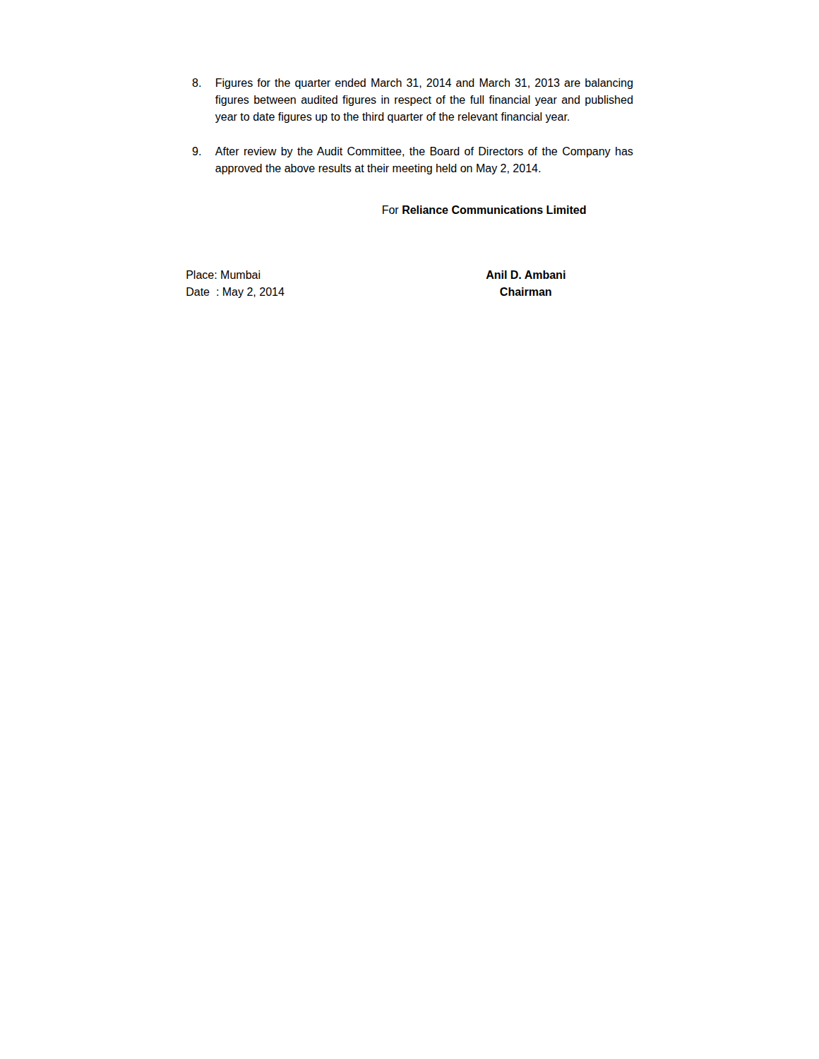Figures for the quarter ended March 31, 2014 and March 31, 2013 are balancing figures between audited figures in respect of the full financial year and published year to date figures up to the third quarter of the relevant financial year.
After review by the Audit Committee, the Board of Directors of the Company has approved the above results at their meeting held on May 2, 2014.
For Reliance Communications Limited
| Place: Mumbai Date : May 2, 2014 | Anil D. Ambani Chairman |